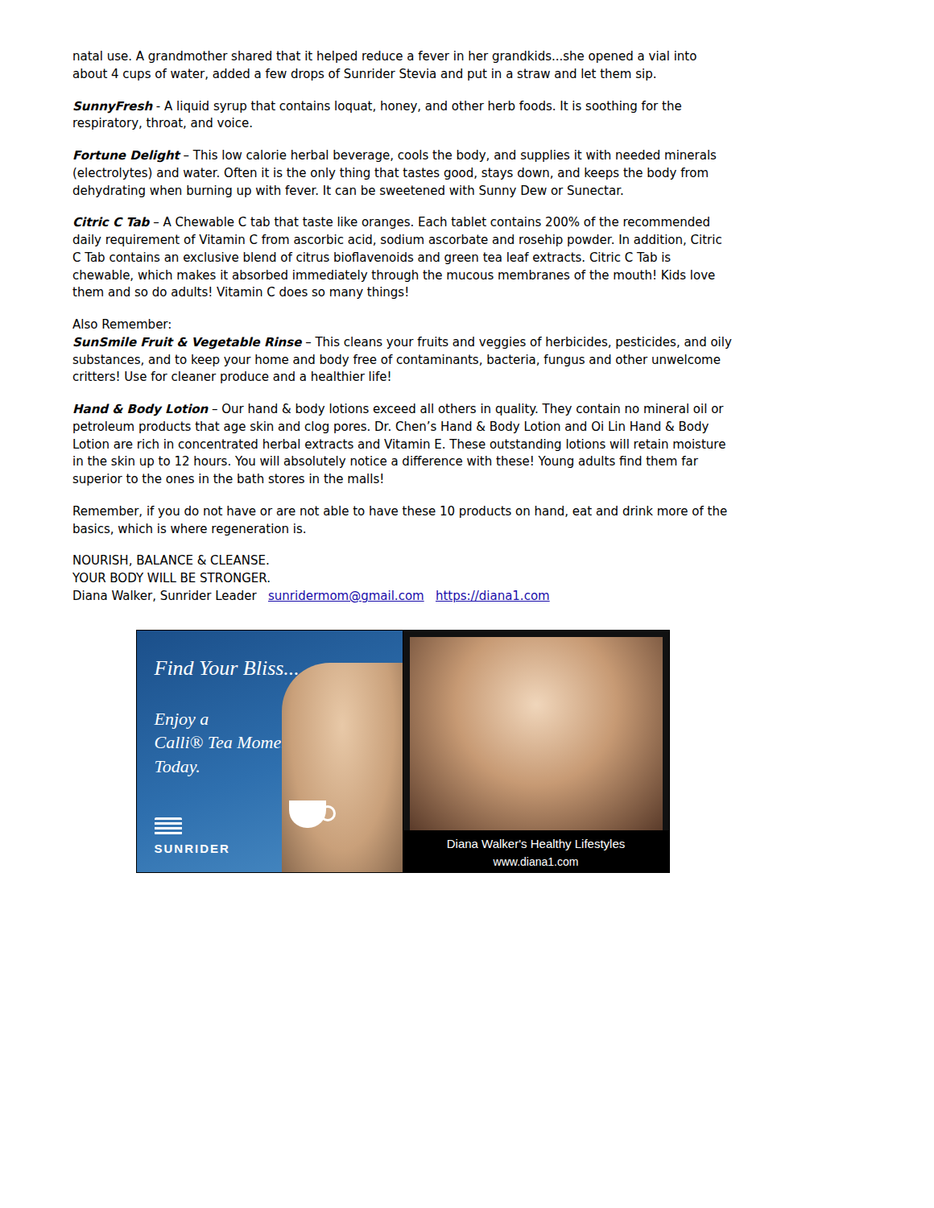natal use. A grandmother shared that it helped reduce a fever in her grandkids...she opened a vial into about 4 cups of water, added a few drops of Sunrider Stevia and put in a straw and let them sip.
SunnyFresh - A liquid syrup that contains loquat, honey, and other herb foods. It is soothing for the respiratory, throat, and voice.
Fortune Delight – This low calorie herbal beverage, cools the body, and supplies it with needed minerals (electrolytes) and water. Often it is the only thing that tastes good, stays down, and keeps the body from dehydrating when burning up with fever. It can be sweetened with Sunny Dew or Sunectar.
Citric C Tab – A Chewable C tab that taste like oranges. Each tablet contains 200% of the recommended daily requirement of Vitamin C from ascorbic acid, sodium ascorbate and rosehip powder. In addition, Citric C Tab contains an exclusive blend of citrus bioflavenoids and green tea leaf extracts. Citric C Tab is chewable, which makes it absorbed immediately through the mucous membranes of the mouth! Kids love them and so do adults! Vitamin C does so many things!
Also Remember:
SunSmile Fruit & Vegetable Rinse – This cleans your fruits and veggies of herbicides, pesticides, and oily substances, and to keep your home and body free of contaminants, bacteria, fungus and other unwelcome critters! Use for cleaner produce and a healthier life!
Hand & Body Lotion – Our hand & body lotions exceed all others in quality. They contain no mineral oil or petroleum products that age skin and clog pores. Dr. Chen’s Hand & Body Lotion and Oi Lin Hand & Body Lotion are rich in concentrated herbal extracts and Vitamin E. These outstanding lotions will retain moisture in the skin up to 12 hours. You will absolutely notice a difference with these! Young adults find them far superior to the ones in the bath stores in the malls!
Remember, if you do not have or are not able to have these 10 products on hand, eat and drink more of the basics, which is where regeneration is.
NOURISH, BALANCE & CLEANSE.
YOUR BODY WILL BE STRONGER.
Diana Walker, Sunrider Leader sunridermom@gmail.com https://diana1.com
Find Your Bliss... Enjoy a
Calli® Tea Moment
Today. SUNRIDER
Diana Walker's Healthy Lifestyles www.diana1.com